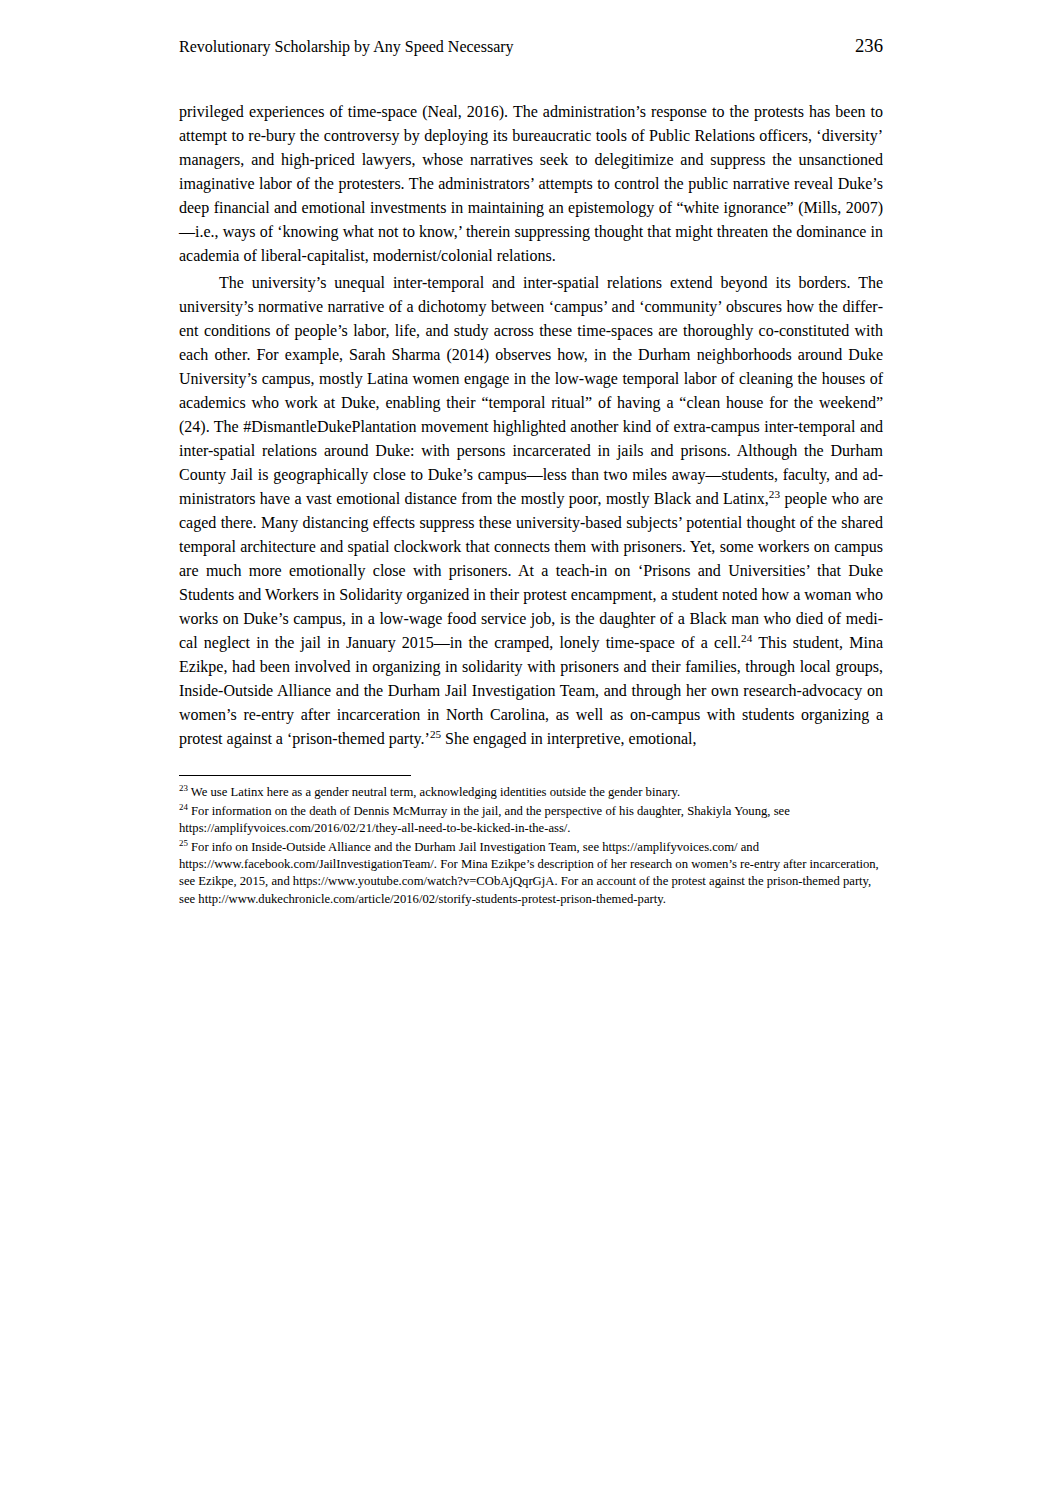Revolutionary Scholarship by Any Speed Necessary 236
privileged experiences of time-space (Neal, 2016). The administration’s response to the protests has been to attempt to re-bury the controversy by deploying its bureaucratic tools of Public Relations officers, ‘diversity’ managers, and high-priced lawyers, whose narratives seek to delegitimize and suppress the unsanctioned imaginative labor of the protesters. The administrators’ attempts to control the public narrative reveal Duke’s deep financial and emotional investments in maintaining an epistemology of “white ignorance” (Mills, 2007)—i.e., ways of ‘knowing what not to know,’ therein suppressing thought that might threaten the dominance in academia of liberal-capitalist, modernist/colonial relations.
The university’s unequal inter-temporal and inter-spatial relations extend beyond its borders. The university’s normative narrative of a dichotomy between ‘campus’ and ‘community’ obscures how the different conditions of people’s labor, life, and study across these time-spaces are thoroughly co-constituted with each other. For example, Sarah Sharma (2014) observes how, in the Durham neighborhoods around Duke University’s campus, mostly Latina women engage in the low-wage temporal labor of cleaning the houses of academics who work at Duke, enabling their “temporal ritual” of having a “clean house for the weekend” (24). The #DismantleDukePlantation movement highlighted another kind of extra-campus inter-temporal and inter-spatial relations around Duke: with persons incarcerated in jails and prisons. Although the Durham County Jail is geographically close to Duke’s campus—less than two miles away—students, faculty, and administrators have a vast emotional distance from the mostly poor, mostly Black and Latinx,23 people who are caged there. Many distancing effects suppress these university-based subjects’ potential thought of the shared temporal architecture and spatial clockwork that connects them with prisoners. Yet, some workers on campus are much more emotionally close with prisoners. At a teach-in on ‘Prisons and Universities’ that Duke Students and Workers in Solidarity organized in their protest encampment, a student noted how a woman who works on Duke’s campus, in a low-wage food service job, is the daughter of a Black man who died of medical neglect in the jail in January 2015—in the cramped, lonely time-space of a cell.24 This student, Mina Ezikpe, had been involved in organizing in solidarity with prisoners and their families, through local groups, Inside-Outside Alliance and the Durham Jail Investigation Team, and through her own research-advocacy on women’s re-entry after incarceration in North Carolina, as well as on-campus with students organizing a protest against a ‘prison-themed party.’25 She engaged in interpretive, emotional,
23 We use Latinx here as a gender neutral term, acknowledging identities outside the gender binary.
24 For information on the death of Dennis McMurray in the jail, and the perspective of his daughter, Shakiyla Young, see https://amplifyvoices.com/2016/02/21/they-all-need-to-be-kicked-in-the-ass/.
25 For info on Inside-Outside Alliance and the Durham Jail Investigation Team, see https://amplifyvoices.com/ and https://www.facebook.com/JailInvestigationTeam/. For Mina Ezikpe’s description of her research on women’s re-entry after incarceration, see Ezikpe, 2015, and https://www.youtube.com/watch?v=CObAjQqrGjA. For an account of the protest against the prison-themed party, see http://www.dukechronicle.com/article/2016/02/storify-students-protest-prison-themed-party.